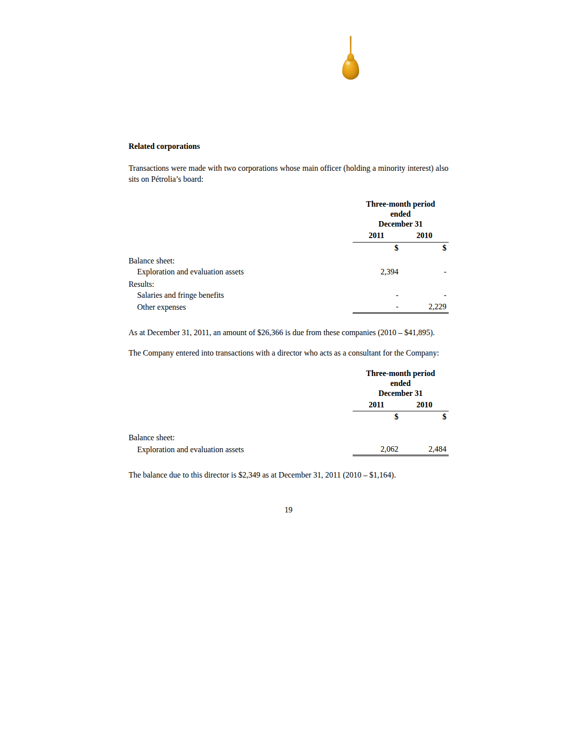Related corporations
Transactions were made with two corporations whose main officer (holding a minority interest) also sits on Pétrolia’s board:
| | | Three-month period ended December 31 |
| | | 2011 | 2010 |
| | | $ | $ |
| Balance sheet: | | | |
| Exploration and evaluation assets | | 2,394 | - |
| Results: | | | |
| Salaries and fringe benefits | | - | - |
| Other expenses | | - | 2,229 |
As at December 31, 2011, an amount of $26,366 is due from these companies (2010 – $41,895).
The Company entered into transactions with a director who acts as a consultant for the Company:
| | | Three-month period ended December 31 |
| | | 2011 | 2010 |
| | | $ | $ |
| Balance sheet: | | | |
| Exploration and evaluation assets | | 2,062 | 2,484 |
The balance due to this director is $2,349 as at December 31, 2011 (2010 – $1,164).
19